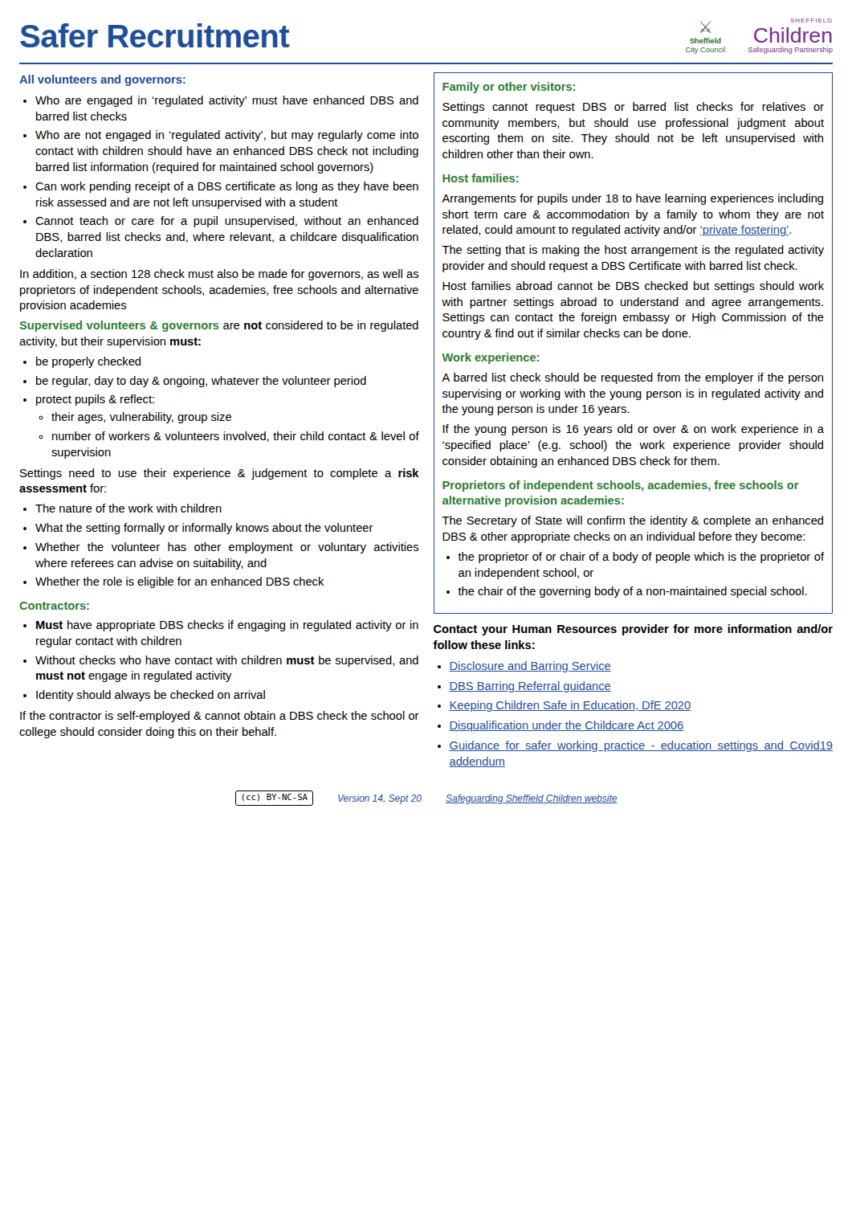Safer Recruitment
⚔
Sheffield
City Council
SHEFFIELD
Children
Safeguarding Partnership
All volunteers and governors:
Who are engaged in ‘regulated activity’ must have enhanced DBS and barred list checks
Who are not engaged in ‘regulated activity’, but may regularly come into contact with children should have an enhanced DBS check not including barred list information (required for maintained school governors)
Can work pending receipt of a DBS certificate as long as they have been risk assessed and are not left unsupervised with a student
Cannot teach or care for a pupil unsupervised, without an enhanced DBS, barred list checks and, where relevant, a childcare disqualification declaration
In addition, a section 128 check must also be made for governors, as well as proprietors of independent schools, academies, free schools and alternative provision academies
Supervised volunteers & governors are not considered to be in regulated activity, but their supervision must:
be properly checked
be regular, day to day & ongoing, whatever the volunteer period
protect pupils & reflect:
their ages, vulnerability, group size
number of workers & volunteers involved, their child contact & level of supervision
Settings need to use their experience & judgement to complete a risk assessment for:
The nature of the work with children
What the setting formally or informally knows about the volunteer
Whether the volunteer has other employment or voluntary activities where referees can advise on suitability, and
Whether the role is eligible for an enhanced DBS check
Contractors:
Must have appropriate DBS checks if engaging in regulated activity or in regular contact with children
Without checks who have contact with children must be supervised, and must not engage in regulated activity
Identity should always be checked on arrival
If the contractor is self-employed & cannot obtain a DBS check the school or college should consider doing this on their behalf.
Family or other visitors:
Settings cannot request DBS or barred list checks for relatives or community members, but should use professional judgment about escorting them on site. They should not be left unsupervised with children other than their own.
Host families:
Arrangements for pupils under 18 to have learning experiences including short term care & accommodation by a family to whom they are not related, could amount to regulated activity and/or ‘private fostering’.
The setting that is making the host arrangement is the regulated activity provider and should request a DBS Certificate with barred list check.
Host families abroad cannot be DBS checked but settings should work with partner settings abroad to understand and agree arrangements. Settings can contact the foreign embassy or High Commission of the country & find out if similar checks can be done.
Work experience:
A barred list check should be requested from the employer if the person supervising or working with the young person is in regulated activity and the young person is under 16 years.
If the young person is 16 years old or over & on work experience in a ‘specified place’ (e.g. school) the work experience provider should consider obtaining an enhanced DBS check for them.
Proprietors of independent schools, academies, free schools or alternative provision academies:
The Secretary of State will confirm the identity & complete an enhanced DBS & other appropriate checks on an individual before they become:
the proprietor of or chair of a body of people which is the proprietor of an independent school, or
the chair of the governing body of a non-maintained special school.
Contact your Human Resources provider for more information and/or follow these links:
Disclosure and Barring Service
DBS Barring Referral guidance
Keeping Children Safe in Education, DfE 2020
Disqualification under the Childcare Act 2006
Guidance for safer working practice - education settings and Covid19 addendum
(cc) BY-NC-SA Version 14, Sept 20 Safeguarding Sheffield Children website